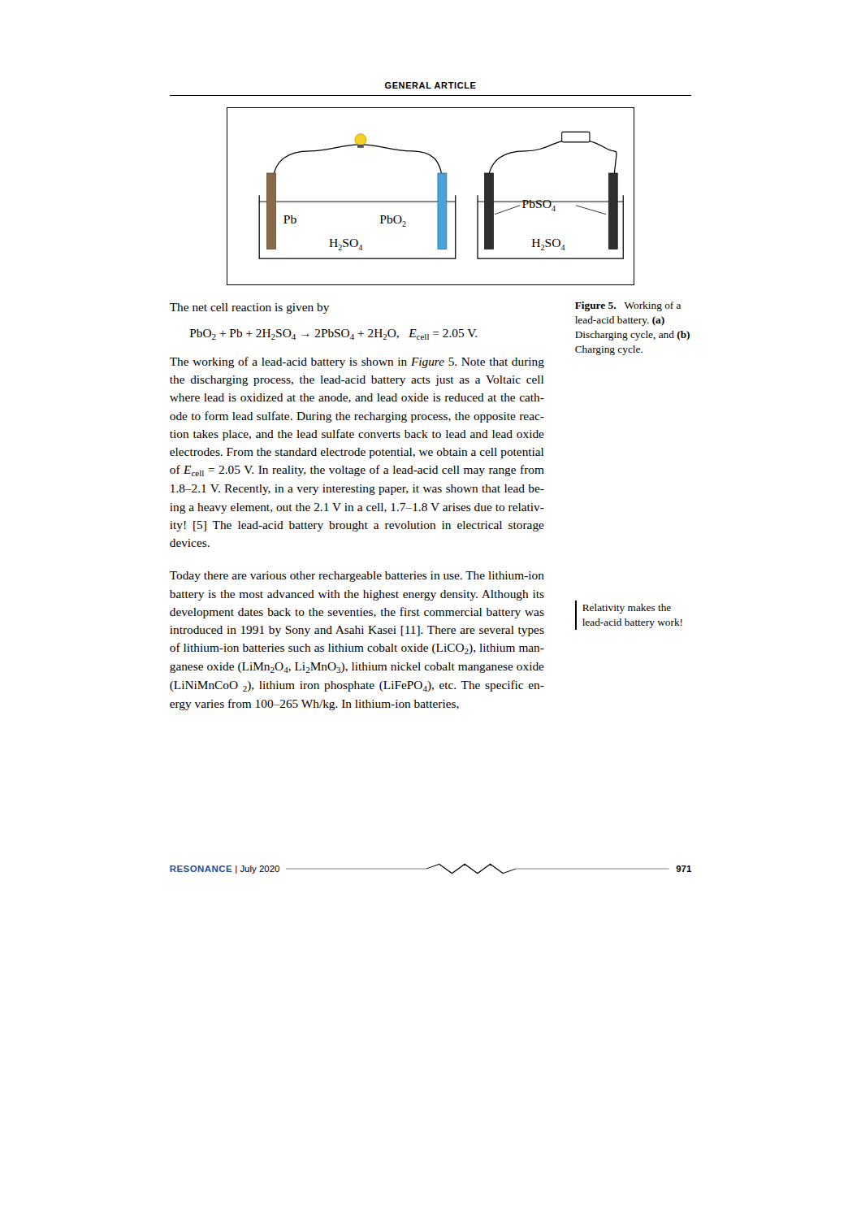GENERAL ARTICLE
Pb PbO2 H2SO4 PbSO4 H2SO4
The net cell reaction is given by
PbO2 + Pb + 2H2SO4 → 2PbSO4 + 2H2O, Ecell = 2.05 V.
The working of a lead-acid battery is shown in Figure 5. Note that during the discharging process, the lead-acid battery acts just as a Voltaic cell where lead is oxidized at the anode, and lead oxide is reduced at the cathode to form lead sulfate. During the recharging process, the opposite reaction takes place, and the lead sulfate converts back to lead and lead oxide electrodes. From the standard electrode potential, we obtain a cell potential of Ecell = 2.05 V. In reality, the voltage of a lead-acid cell may range from 1.8–2.1 V. Recently, in a very interesting paper, it was shown that lead being a heavy element, out the 2.1 V in a cell, 1.7–1.8 V arises due to relativity! [5] The lead-acid battery brought a revolution in electrical storage devices.
Today there are various other rechargeable batteries in use. The lithium-ion battery is the most advanced with the highest energy density. Although its development dates back to the seventies, the first commercial battery was introduced in 1991 by Sony and Asahi Kasei [11]. There are several types of lithium-ion batteries such as lithium cobalt oxide (LiCO2), lithium manganese oxide (LiMn2O4, Li2MnO3), lithium nickel cobalt manganese oxide (LiNiMnCoO 2), lithium iron phosphate (LiFePO4), etc. The specific energy varies from 100–265 Wh/kg. In lithium-ion batteries,
Figure 5. Working of a lead-acid battery. (a) Discharging cycle, and (b) Charging cycle.
Relativity makes the lead-acid battery work!
RESONANCE | July 2020
971